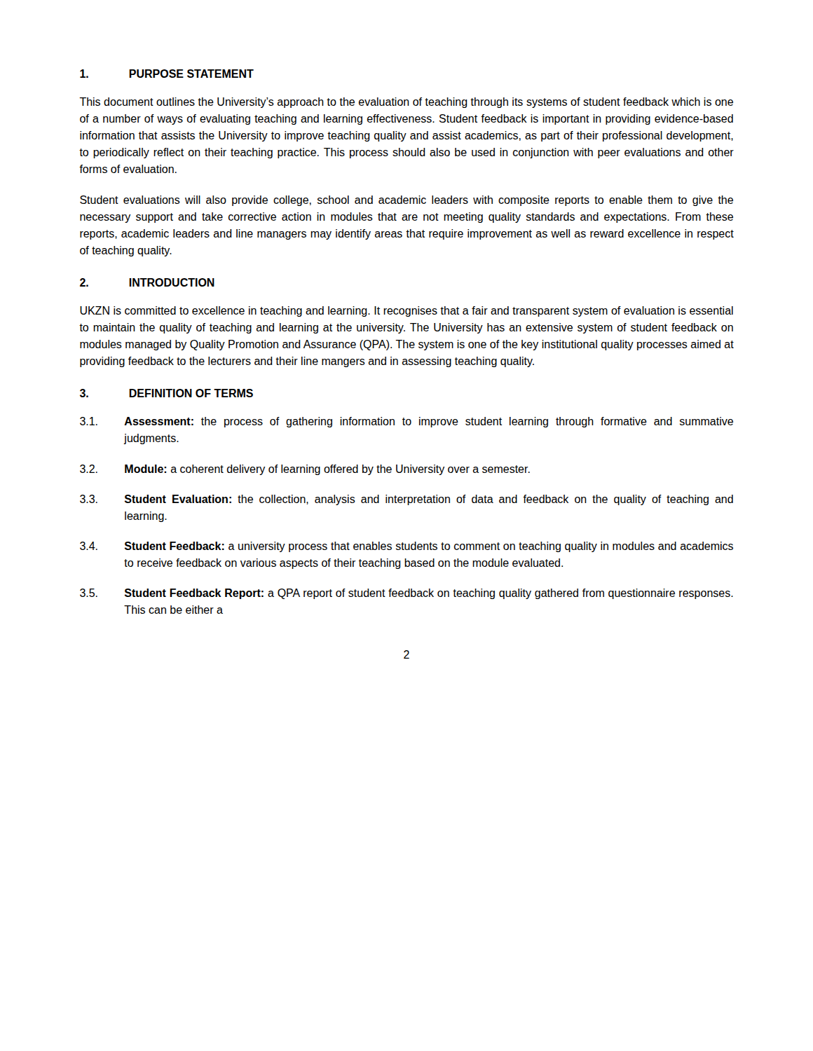1. PURPOSE STATEMENT
This document outlines the University’s approach to the evaluation of teaching through its systems of student feedback which is one of a number of ways of evaluating teaching and learning effectiveness. Student feedback is important in providing evidence-based information that assists the University to improve teaching quality and assist academics, as part of their professional development, to periodically reflect on their teaching practice. This process should also be used in conjunction with peer evaluations and other forms of evaluation.
Student evaluations will also provide college, school and academic leaders with composite reports to enable them to give the necessary support and take corrective action in modules that are not meeting quality standards and expectations. From these reports, academic leaders and line managers may identify areas that require improvement as well as reward excellence in respect of teaching quality.
2. INTRODUCTION
UKZN is committed to excellence in teaching and learning. It recognises that a fair and transparent system of evaluation is essential to maintain the quality of teaching and learning at the university. The University has an extensive system of student feedback on modules managed by Quality Promotion and Assurance (QPA). The system is one of the key institutional quality processes aimed at providing feedback to the lecturers and their line mangers and in assessing teaching quality.
3. DEFINITION OF TERMS
3.1. Assessment: the process of gathering information to improve student learning through formative and summative judgments.
3.2. Module: a coherent delivery of learning offered by the University over a semester.
3.3. Student Evaluation: the collection, analysis and interpretation of data and feedback on the quality of teaching and learning.
3.4. Student Feedback: a university process that enables students to comment on teaching quality in modules and academics to receive feedback on various aspects of their teaching based on the module evaluated.
3.5. Student Feedback Report: a QPA report of student feedback on teaching quality gathered from questionnaire responses. This can be either a
2